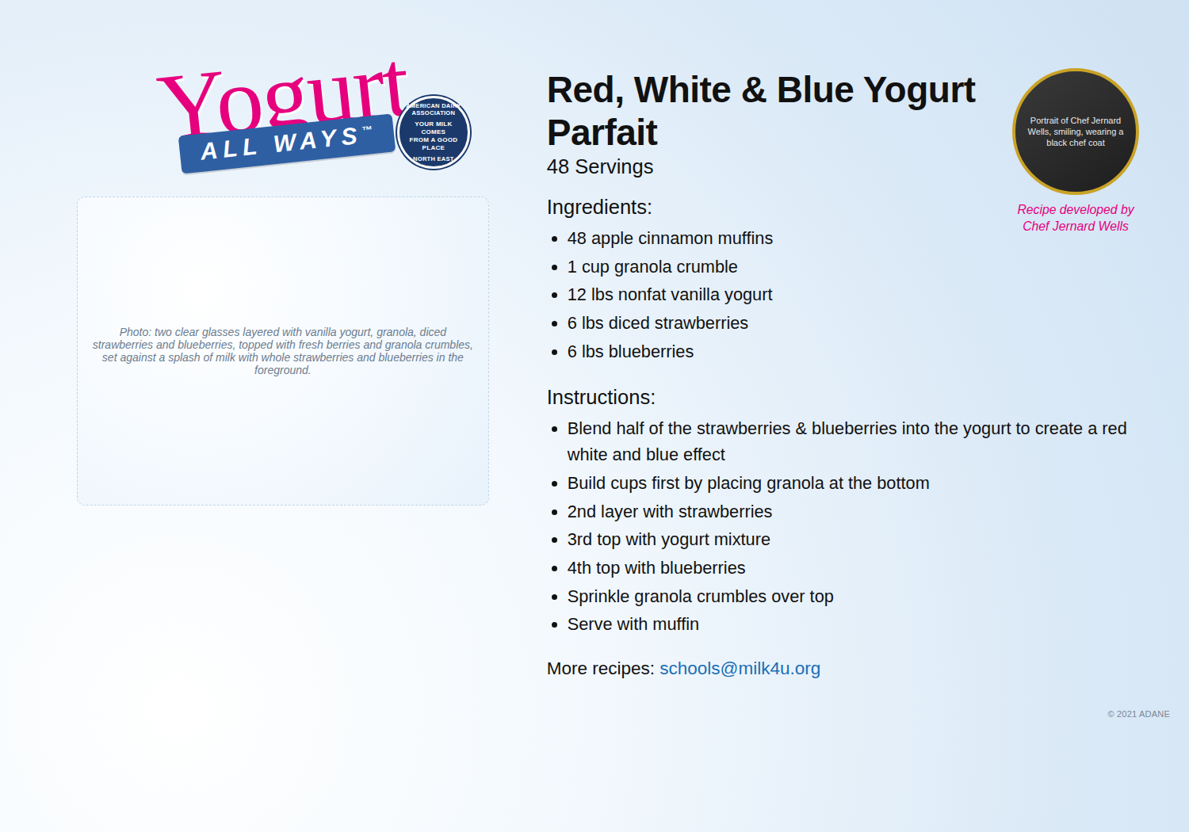Yogurt
ALL WAYS™
AMERICAN DAIRY ASSOCIATION YOUR MILK COMES
FROM A GOOD PLACE NORTH EAST
Photo: two clear glasses layered with vanilla yogurt, granola, diced strawberries and blueberries, topped with fresh berries and granola crumbles, set against a splash of milk with whole strawberries and blueberries in the foreground.
Portrait of Chef Jernard Wells, smiling, wearing a black chef coat
Recipe developed by
Chef Jernard Wells
Red, White & Blue Yogurt Parfait
48 Servings
Ingredients:
48 apple cinnamon muffins
1 cup granola crumble
12 lbs nonfat vanilla yogurt
6 lbs diced strawberries
6 lbs blueberries
Instructions:
Blend half of the strawberries & blueberries into the yogurt to create a red white and blue effect
Build cups first by placing granola at the bottom
2nd layer with strawberries
3rd top with yogurt mixture
4th top with blueberries
Sprinkle granola crumbles over top
Serve with muffin
More recipes: schools@milk4u.org
© 2021 ADANE